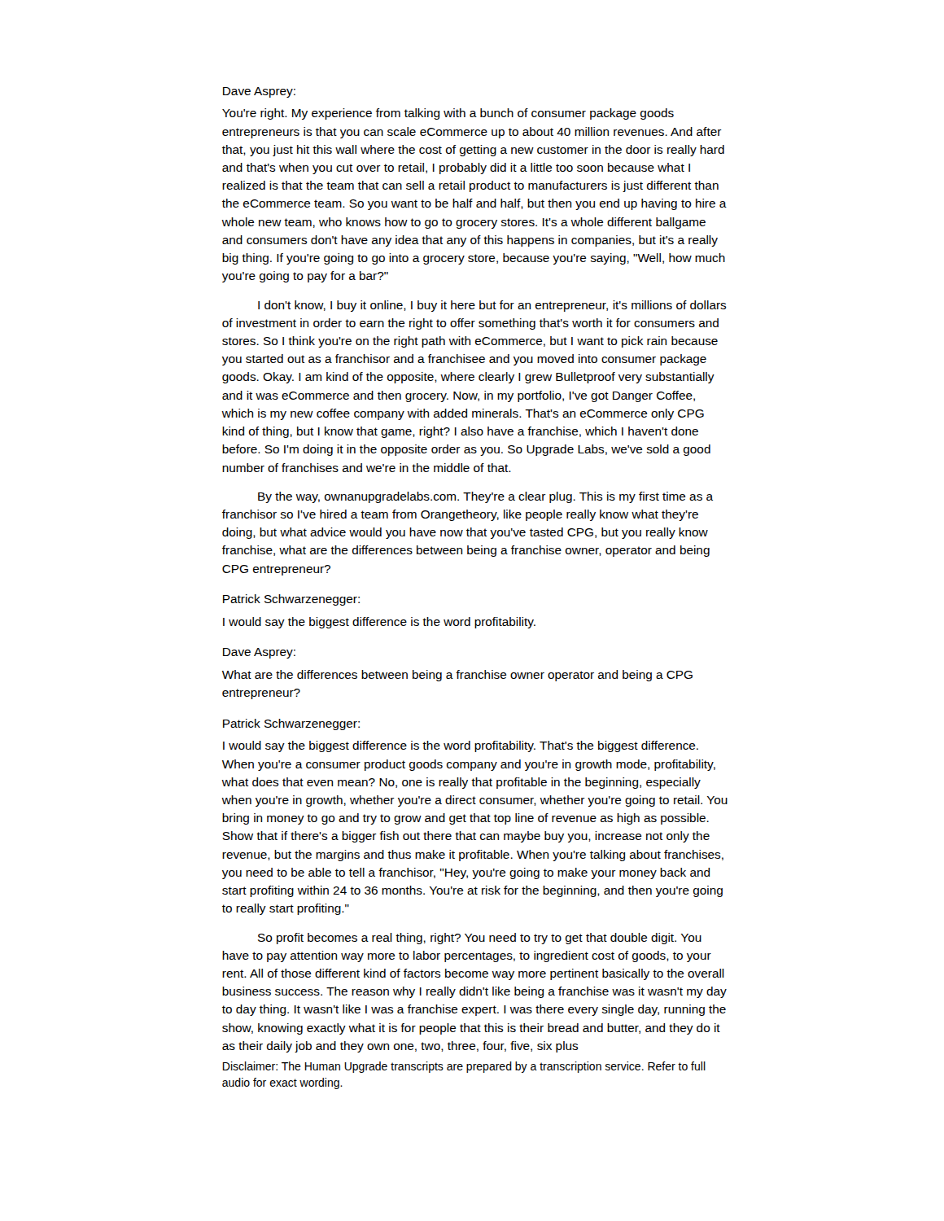Dave Asprey:
You're right. My experience from talking with a bunch of consumer package goods entrepreneurs is that you can scale eCommerce up to about 40 million revenues. And after that, you just hit this wall where the cost of getting a new customer in the door is really hard and that's when you cut over to retail, I probably did it a little too soon because what I realized is that the team that can sell a retail product to manufacturers is just different than the eCommerce team. So you want to be half and half, but then you end up having to hire a whole new team, who knows how to go to grocery stores. It's a whole different ballgame and consumers don't have any idea that any of this happens in companies, but it's a really big thing. If you're going to go into a grocery store, because you're saying, "Well, how much you're going to pay for a bar?"
I don't know, I buy it online, I buy it here but for an entrepreneur, it's millions of dollars of investment in order to earn the right to offer something that's worth it for consumers and stores. So I think you're on the right path with eCommerce, but I want to pick rain because you started out as a franchisor and a franchisee and you moved into consumer package goods. Okay. I am kind of the opposite, where clearly I grew Bulletproof very substantially and it was eCommerce and then grocery. Now, in my portfolio, I've got Danger Coffee, which is my new coffee company with added minerals. That's an eCommerce only CPG kind of thing, but I know that game, right? I also have a franchise, which I haven't done before. So I'm doing it in the opposite order as you. So Upgrade Labs, we've sold a good number of franchises and we're in the middle of that.
By the way, ownanupgradelabs.com. They're a clear plug. This is my first time as a franchisor so I've hired a team from Orangetheory, like people really know what they're doing, but what advice would you have now that you've tasted CPG, but you really know franchise, what are the differences between being a franchise owner, operator and being CPG entrepreneur?
Patrick Schwarzenegger:
I would say the biggest difference is the word profitability.
Dave Asprey:
What are the differences between being a franchise owner operator and being a CPG entrepreneur?
Patrick Schwarzenegger:
I would say the biggest difference is the word profitability. That's the biggest difference. When you're a consumer product goods company and you're in growth mode, profitability, what does that even mean? No, one is really that profitable in the beginning, especially when you're in growth, whether you're a direct consumer, whether you're going to retail. You bring in money to go and try to grow and get that top line of revenue as high as possible. Show that if there's a bigger fish out there that can maybe buy you, increase not only the revenue, but the margins and thus make it profitable. When you're talking about franchises, you need to be able to tell a franchisor, "Hey, you're going to make your money back and start profiting within 24 to 36 months. You're at risk for the beginning, and then you're going to really start profiting."
So profit becomes a real thing, right? You need to try to get that double digit. You have to pay attention way more to labor percentages, to ingredient cost of goods, to your rent. All of those different kind of factors become way more pertinent basically to the overall business success. The reason why I really didn't like being a franchise was it wasn't my day to day thing. It wasn't like I was a franchise expert. I was there every single day, running the show, knowing exactly what it is for people that this is their bread and butter, and they do it as their daily job and they own one, two, three, four, five, six plus
Disclaimer: The Human Upgrade transcripts are prepared by a transcription service. Refer to full audio for exact wording.